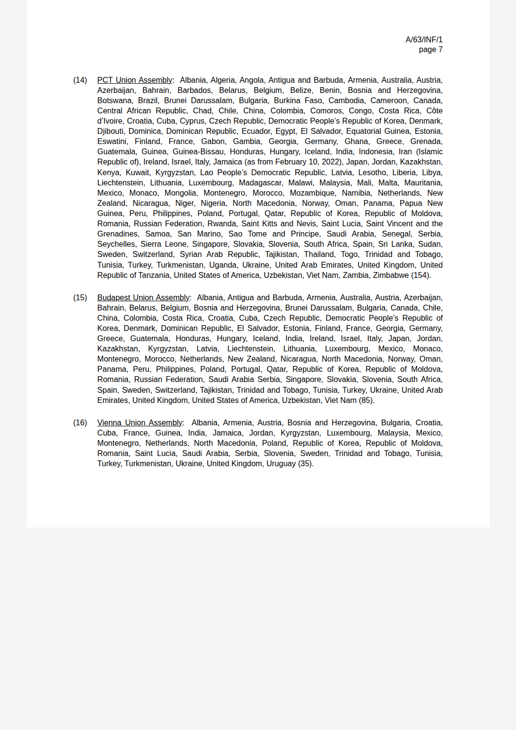A/63/INF/1
page 7
(14) PCT Union Assembly: Albania, Algeria, Angola, Antigua and Barbuda, Armenia, Australia, Austria, Azerbaijan, Bahrain, Barbados, Belarus, Belgium, Belize, Benin, Bosnia and Herzegovina, Botswana, Brazil, Brunei Darussalam, Bulgaria, Burkina Faso, Cambodia, Cameroon, Canada, Central African Republic, Chad, Chile, China, Colombia, Comoros, Congo, Costa Rica, Côte d’Ivoire, Croatia, Cuba, Cyprus, Czech Republic, Democratic People’s Republic of Korea, Denmark, Djibouti, Dominica, Dominican Republic, Ecuador, Egypt, El Salvador, Equatorial Guinea, Estonia, Eswatini, Finland, France, Gabon, Gambia, Georgia, Germany, Ghana, Greece, Grenada, Guatemala, Guinea, Guinea-Bissau, Honduras, Hungary, Iceland, India, Indonesia, Iran (Islamic Republic of), Ireland, Israel, Italy, Jamaica (as from February 10, 2022), Japan, Jordan, Kazakhstan, Kenya, Kuwait, Kyrgyzstan, Lao People’s Democratic Republic, Latvia, Lesotho, Liberia, Libya, Liechtenstein, Lithuania, Luxembourg, Madagascar, Malawi, Malaysia, Mali, Malta, Mauritania, Mexico, Monaco, Mongolia, Montenegro, Morocco, Mozambique, Namibia, Netherlands, New Zealand, Nicaragua, Niger, Nigeria, North Macedonia, Norway, Oman, Panama, Papua New Guinea, Peru, Philippines, Poland, Portugal, Qatar, Republic of Korea, Republic of Moldova, Romania, Russian Federation, Rwanda, Saint Kitts and Nevis, Saint Lucia, Saint Vincent and the Grenadines, Samoa, San Marino, Sao Tome and Principe, Saudi Arabia, Senegal, Serbia, Seychelles, Sierra Leone, Singapore, Slovakia, Slovenia, South Africa, Spain, Sri Lanka, Sudan, Sweden, Switzerland, Syrian Arab Republic, Tajikistan, Thailand, Togo, Trinidad and Tobago, Tunisia, Turkey, Turkmenistan, Uganda, Ukraine, United Arab Emirates, United Kingdom, United Republic of Tanzania, United States of America, Uzbekistan, Viet Nam, Zambia, Zimbabwe (154).
(15) Budapest Union Assembly: Albania, Antigua and Barbuda, Armenia, Australia, Austria, Azerbaijan, Bahrain, Belarus, Belgium, Bosnia and Herzegovina, Brunei Darussalam, Bulgaria, Canada, Chile, China, Colombia, Costa Rica, Croatia, Cuba, Czech Republic, Democratic People’s Republic of Korea, Denmark, Dominican Republic, El Salvador, Estonia, Finland, France, Georgia, Germany, Greece, Guatemala, Honduras, Hungary, Iceland, India, Ireland, Israel, Italy, Japan, Jordan, Kazakhstan, Kyrgyzstan, Latvia, Liechtenstein, Lithuania, Luxembourg, Mexico, Monaco, Montenegro, Morocco, Netherlands, New Zealand, Nicaragua, North Macedonia, Norway, Oman, Panama, Peru, Philippines, Poland, Portugal, Qatar, Republic of Korea, Republic of Moldova, Romania, Russian Federation, Saudi Arabia Serbia, Singapore, Slovakia, Slovenia, South Africa, Spain, Sweden, Switzerland, Tajikistan, Trinidad and Tobago, Tunisia, Turkey, Ukraine, United Arab Emirates, United Kingdom, United States of America, Uzbekistan, Viet Nam (85).
(16) Vienna Union Assembly: Albania, Armenia, Austria, Bosnia and Herzegovina, Bulgaria, Croatia, Cuba, France, Guinea, India, Jamaica, Jordan, Kyrgyzstan, Luxembourg, Malaysia, Mexico, Montenegro, Netherlands, North Macedonia, Poland, Republic of Korea, Republic of Moldova, Romania, Saint Lucia, Saudi Arabia, Serbia, Slovenia, Sweden, Trinidad and Tobago, Tunisia, Turkey, Turkmenistan, Ukraine, United Kingdom, Uruguay (35).